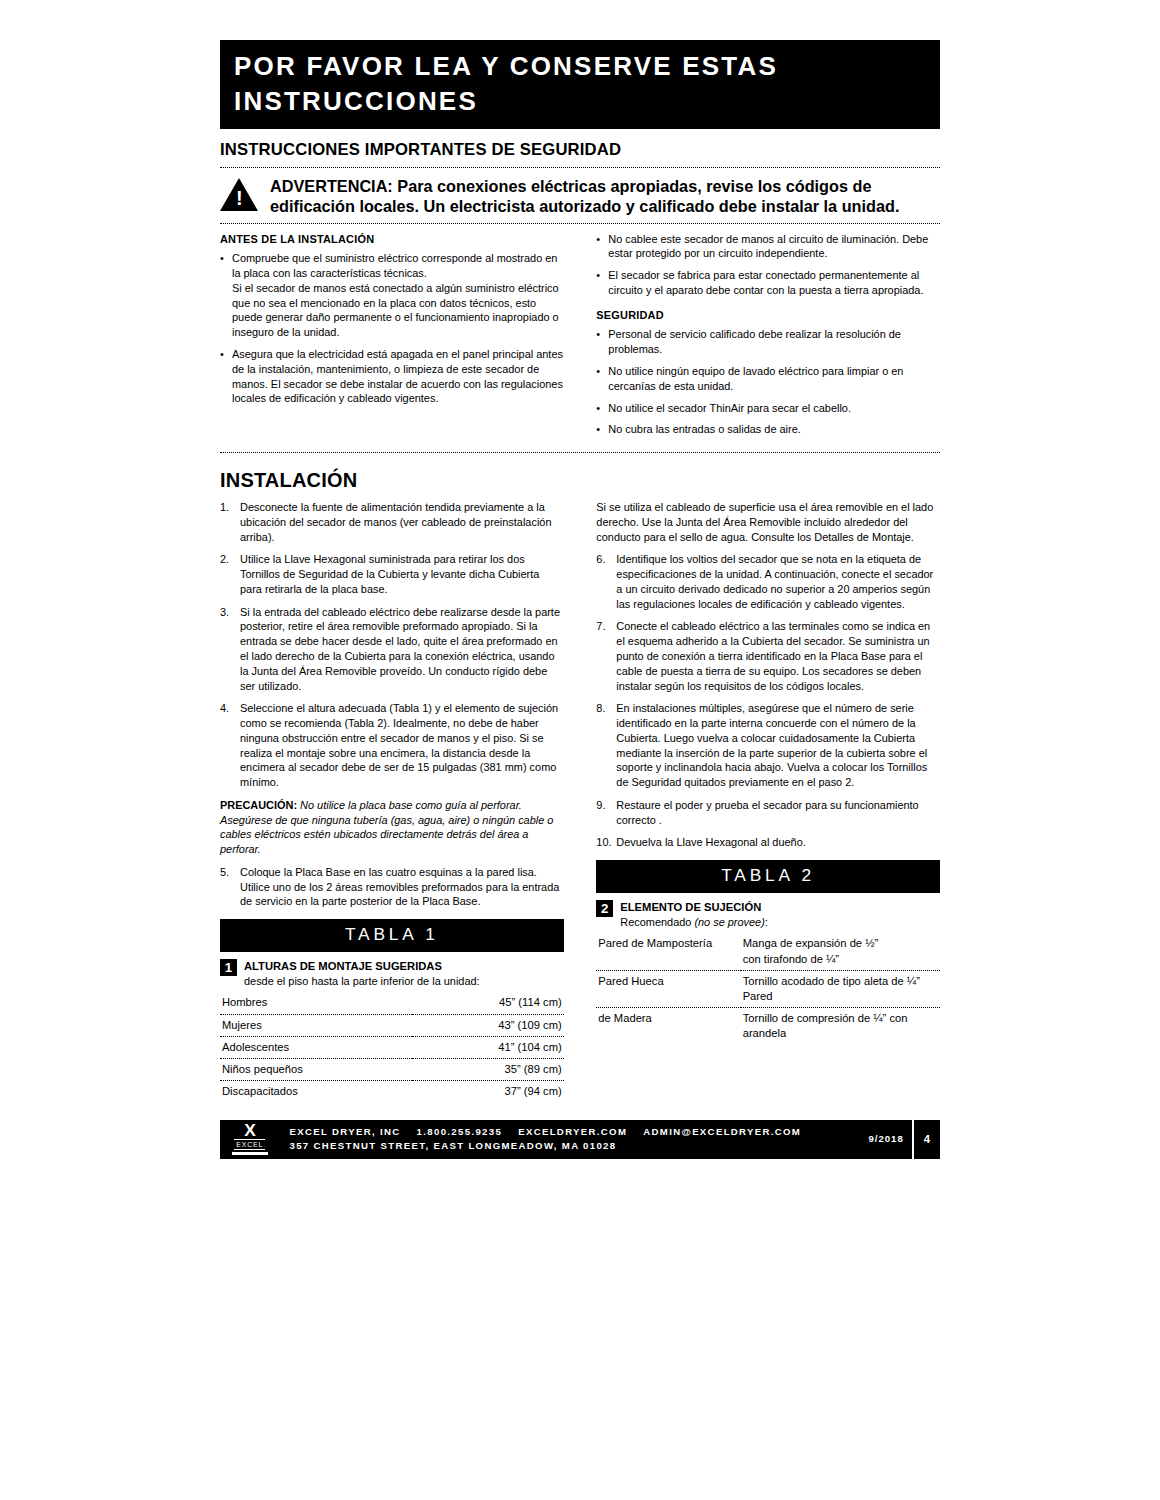POR FAVOR LEA Y CONSERVE ESTAS INSTRUCCIONES
INSTRUCCIONES IMPORTANTES DE SEGURIDAD
!
ADVERTENCIA: Para conexiones eléctricas apropiadas, revise los códigos de edificación locales. Un electricista autorizado y calificado debe instalar la unidad.
ANTES DE LA INSTALACIÓN
Compruebe que el suministro eléctrico corresponde al mostrado en la placa con las características técnicas.
Si el secador de manos está conectado a algún suministro eléctrico que no sea el mencionado en la placa con datos técnicos, esto puede generar daño permanente o el funcionamiento inapropiado o inseguro de la unidad.
Asegura que la electricidad está apagada en el panel principal antes de la instalación, mantenimiento, o limpieza de este secador de manos. El secador se debe instalar de acuerdo con las regulaciones locales de edificación y cableado vigentes.
No cablee este secador de manos al circuito de iluminación. Debe estar protegido por un circuito independiente.
El secador se fabrica para estar conectado permanentemente al circuito y el aparato debe contar con la puesta a tierra apropiada.
SEGURIDAD
Personal de servicio calificado debe realizar la resolución de problemas.
No utilice ningún equipo de lavado eléctrico para limpiar o en cercanías de esta unidad.
No utilice el secador ThinAir para secar el cabello.
No cubra las entradas o salidas de aire.
INSTALACIÓN
Desconecte la fuente de alimentación tendida previamente a la ubicación del secador de manos (ver cableado de preinstalación arriba).
Utilice la Llave Hexagonal suministrada para retirar los dos Tornillos de Seguridad de la Cubierta y levante dicha Cubierta para retirarla de la placa base.
Si la entrada del cableado eléctrico debe realizarse desde la parte posterior, retire el área removible preformado apropiado. Si la entrada se debe hacer desde el lado, quite el área preformado en el lado derecho de la Cubierta para la conexión eléctrica, usando la Junta del Área Removible proveído. Un conducto rígido debe ser utilizado.
Seleccione el altura adecuada (Tabla 1) y el elemento de sujeción como se recomienda (Tabla 2). Idealmente, no debe de haber ninguna obstrucción entre el secador de manos y el piso. Si se realiza el montaje sobre una encimera, la distancia desde la encimera al secador debe de ser de 15 pulgadas (381 mm) como mínimo.
PRECAUCIÓN: No utilice la placa base como guía al perforar. Asegúrese de que ninguna tubería (gas, agua, aire) o ningún cable o cables eléctricos estén ubicados directamente detrás del área a perforar.
Coloque la Placa Base en las cuatro esquinas a la pared lisa. Utilice uno de los 2 áreas removibles preformados para la entrada de servicio en la parte posterior de la Placa Base.
TABLA 1
1
ALTURAS DE MONTAJE SUGERIDAS
desde el piso hasta la parte inferior de la unidad:
| Hombres | 45” (114 cm) |
| Mujeres | 43” (109 cm) |
| Adolescentes | 41” (104 cm) |
| Niños pequeños | 35” (89 cm) |
| Discapacitados | 37” (94 cm) |
Si se utiliza el cableado de superficie usa el área removible en el lado derecho. Use la Junta del Área Removible incluido alrededor del conducto para el sello de agua. Consulte los Detalles de Montaje.
Identifique los voltios del secador que se nota en la etiqueta de especificaciones de la unidad. A continuación, conecte el secador a un circuito derivado dedicado no superior a 20 amperios según las regulaciones locales de edificación y cableado vigentes.
Conecte el cableado eléctrico a las terminales como se indica en el esquema adherido a la Cubierta del secador. Se suministra un punto de conexión a tierra identificado en la Placa Base para el cable de puesta a tierra de su equipo. Los secadores se deben instalar según los requisitos de los códigos locales.
En instalaciones múltiples, asegúrese que el número de serie identificado en la parte interna concuerde con el número de la Cubierta. Luego vuelva a colocar cuidadosamente la Cubierta mediante la inserción de la parte superior de la cubierta sobre el soporte y inclinandola hacia abajo. Vuelva a colocar los Tornillos de Seguridad quitados previamente en el paso 2.
Restaure el poder y prueba el secador para su funcionamiento correcto .
Devuelva la Llave Hexagonal al dueño.
TABLA 2
2
ELEMENTO DE SUJECIÓN
Recomendado (no se provee):
| Pared de Mampostería | Manga de expansión de ½” con tirafondo de ¼” |
| Pared Hueca | Tornillo acodado de tipo aleta de ¼” Pared |
| de Madera | Tornillo de compresión de ¼” con arandela |
X
EXCEL
EXCEL DRYER, INC 1.800.255.9235 EXCELDRYER.COM ADMIN@EXCELDRYER.COM
357 CHESTNUT STREET, EAST LONGMEADOW, MA 01028
9/2018
4